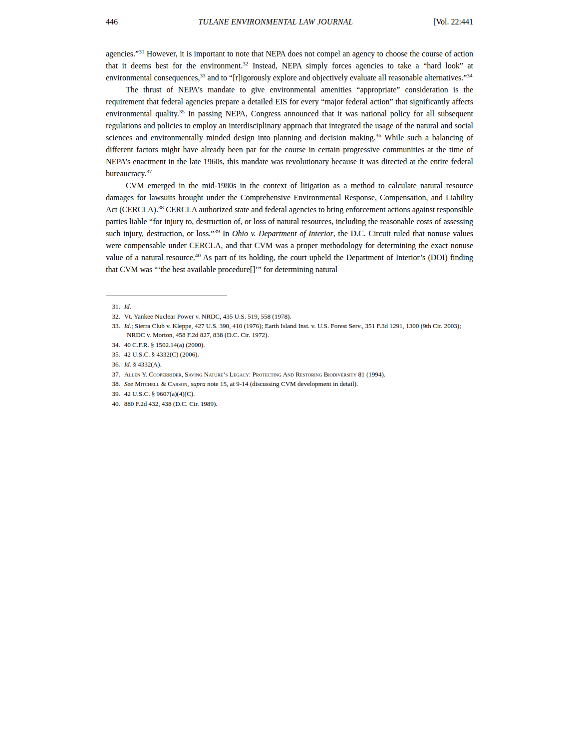446 TULANE ENVIRONMENTAL LAW JOURNAL [Vol. 22:441
agencies.”31 However, it is important to note that NEPA does not compel an agency to choose the course of action that it deems best for the environment.32 Instead, NEPA simply forces agencies to take a “hard look” at environmental consequences,33 and to “[r]igorously explore and objectively evaluate all reasonable alternatives.”34
The thrust of NEPA’s mandate to give environmental amenities “appropriate” consideration is the requirement that federal agencies prepare a detailed EIS for every “major federal action” that significantly affects environmental quality.35 In passing NEPA, Congress announced that it was national policy for all subsequent regulations and policies to employ an interdisciplinary approach that integrated the usage of the natural and social sciences and environmentally minded design into planning and decision making.36 While such a balancing of different factors might have already been par for the course in certain progressive communities at the time of NEPA’s enactment in the late 1960s, this mandate was revolutionary because it was directed at the entire federal bureaucracy.37
CVM emerged in the mid-1980s in the context of litigation as a method to calculate natural resource damages for lawsuits brought under the Comprehensive Environmental Response, Compensation, and Liability Act (CERCLA).38 CERCLA authorized state and federal agencies to bring enforcement actions against responsible parties liable “for injury to, destruction of, or loss of natural resources, including the reasonable costs of assessing such injury, destruction, or loss.”39 In Ohio v. Department of Interior, the D.C. Circuit ruled that nonuse values were compensable under CERCLA, and that CVM was a proper methodology for determining the exact nonuse value of a natural resource.40 As part of its holding, the court upheld the Department of Interior’s (DOI) finding that CVM was “‘the best available procedure[]’” for determining natural
31. Id.
32. Vt. Yankee Nuclear Power v. NRDC, 435 U.S. 519, 558 (1978).
33. Id.; Sierra Club v. Kleppe, 427 U.S. 390, 410 (1976); Earth Island Inst. v. U.S. Forest Serv., 351 F.3d 1291, 1300 (9th Cir. 2003); NRDC v. Morton, 458 F.2d 827, 838 (D.C. Cir. 1972).
34. 40 C.F.R. § 1502.14(a) (2000).
35. 42 U.S.C. § 4332(C) (2006).
36. Id. § 4332(A).
37. Allen Y. Cooperrider, Saving Nature’s Legacy: Protecting And Restoring Biodiversity 81 (1994).
38. See Mitchell & Carson, supra note 15, at 9-14 (discussing CVM development in detail).
39. 42 U.S.C. § 9607(a)(4)(C).
40. 880 F.2d 432, 438 (D.C. Cir. 1989).